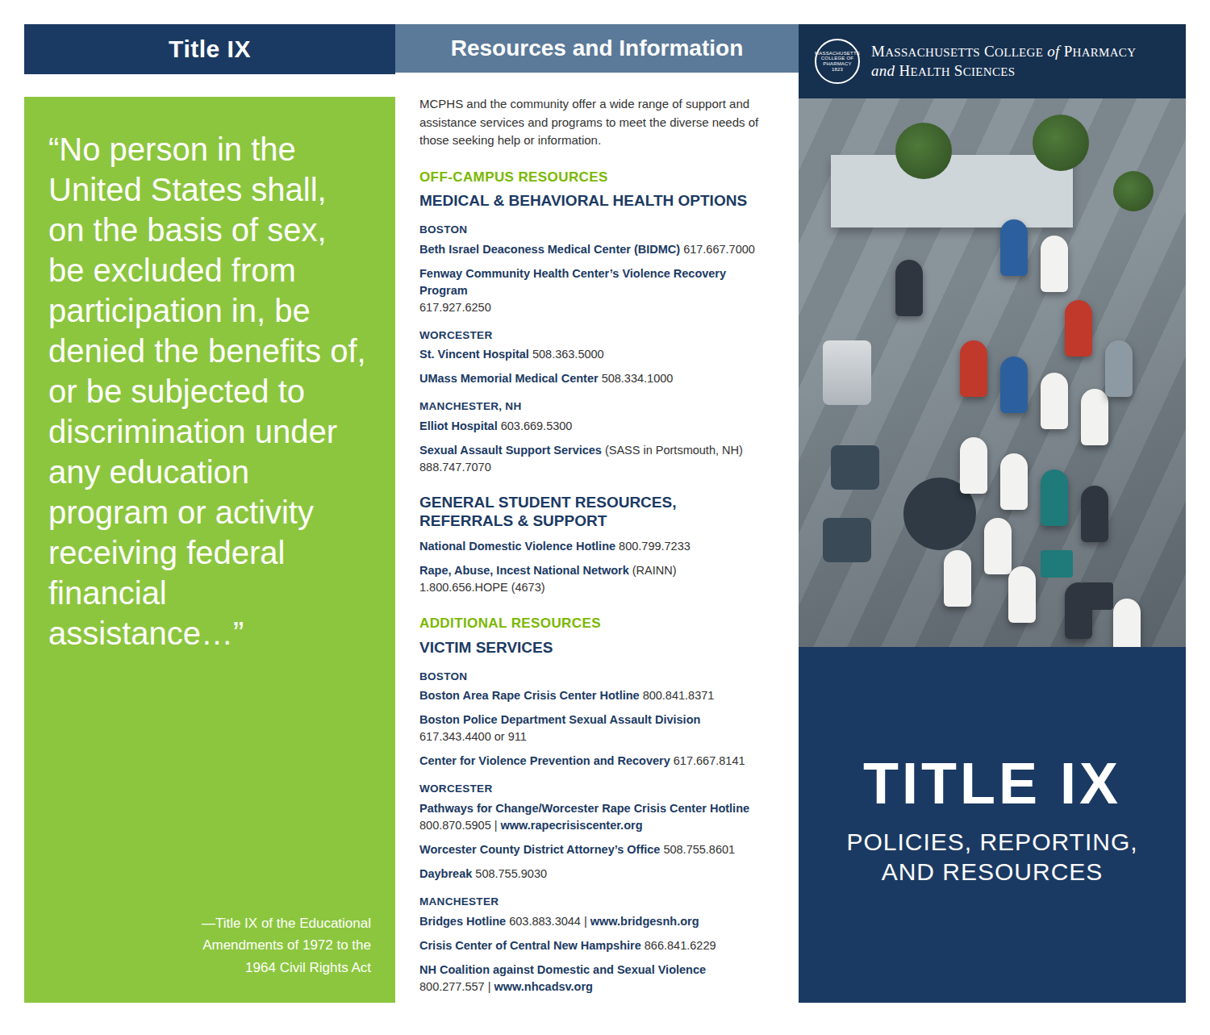Title IX
“No person in the United States shall, on the basis of sex, be excluded from participation in, be denied the benefits of, or be subjected to discrimination under any education program or activity receiving federal financial assistance…”
—Title IX of the Educational
Amendments of 1972 to the
1964 Civil Rights Act
Resources and Information
MCPHS and the community offer a wide range of support and assistance services and programs to meet the diverse needs of those seeking help or information.
Off-Campus Resources
Medical & Behavioral Health Options
Boston
Beth Israel Deaconess Medical Center (BIDMC) 617.667.7000
Fenway Community Health Center’s Violence Recovery Program
617.927.6250
Worcester
St. Vincent Hospital 508.363.5000
UMass Memorial Medical Center 508.334.1000
Manchester, NH
Elliot Hospital 603.669.5300
Sexual Assault Support Services (SASS in Portsmouth, NH)
888.747.7070
General Student Resources,
Referrals & Support
National Domestic Violence Hotline 800.799.7233
Rape, Abuse, Incest National Network (RAINN)
1.800.656.HOPE (4673)
Additional Resources
Victim Services
Boston
Boston Area Rape Crisis Center Hotline 800.841.8371
Boston Police Department Sexual Assault Division
617.343.4400 or 911
Center for Violence Prevention and Recovery 617.667.8141
Worcester
Pathways for Change/Worcester Rape Crisis Center Hotline
800.870.5905 | www.rapecrisiscenter.org
Worcester County District Attorney’s Office 508.755.8601
Daybreak 508.755.9030
Manchester
Bridges Hotline 603.883.3044 | www.bridgesnh.org
Crisis Center of Central New Hampshire 866.841.6229
NH Coalition against Domestic and Sexual Violence
800.277.557 | www.nhcadsv.org
MASSACHUSETTS
COLLEGE OF
PHARMACY
1823
MASSACHUSETTS COLLEGE of PHARMACY
and HEALTH SCIENCES
TITLE IX
POLICIES, REPORTING,
AND RESOURCES